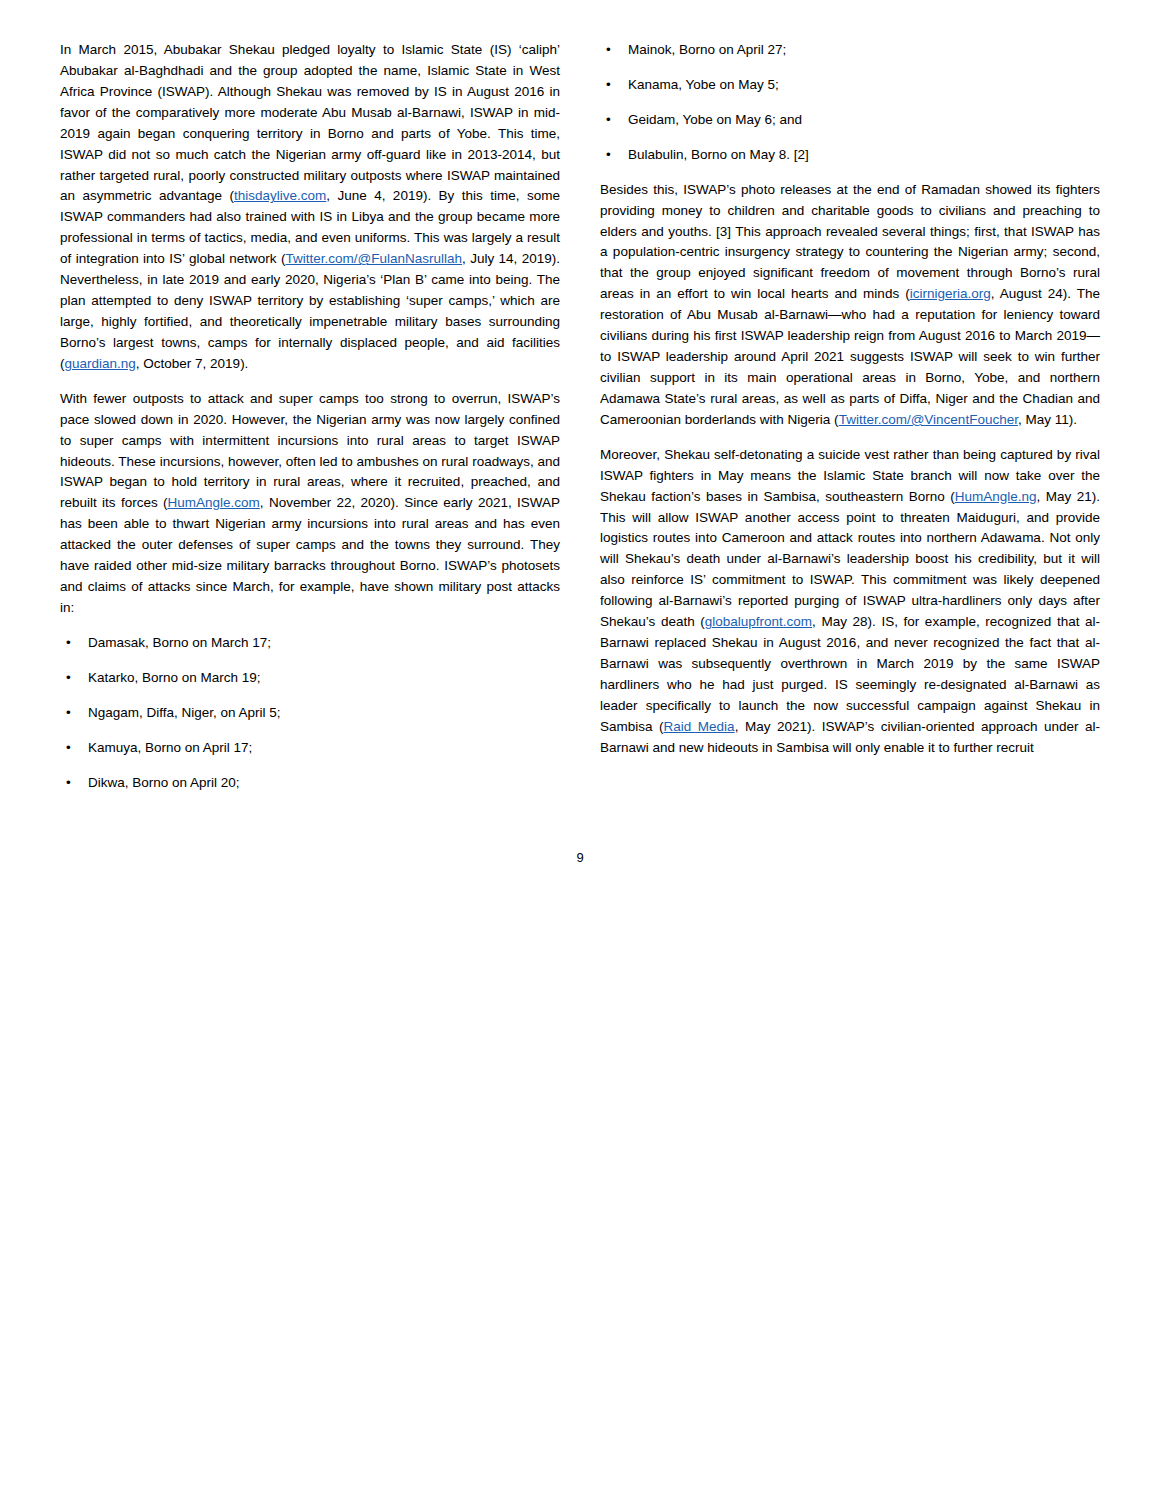In March 2015, Abubakar Shekau pledged loyalty to Islamic State (IS) ‘caliph’ Abubakar al-Baghdhadi and the group adopted the name, Islamic State in West Africa Province (ISWAP). Although Shekau was removed by IS in August 2016 in favor of the comparatively more moderate Abu Musab al-Barnawi, ISWAP in mid-2019 again began conquering territory in Borno and parts of Yobe. This time, ISWAP did not so much catch the Nigerian army off-guard like in 2013-2014, but rather targeted rural, poorly constructed military outposts where ISWAP maintained an asymmetric advantage (thisdaylive.com, June 4, 2019). By this time, some ISWAP commanders had also trained with IS in Libya and the group became more professional in terms of tactics, media, and even uniforms. This was largely a result of integration into IS’ global network (Twitter.com/@FulanNasrullah, July 14, 2019). Nevertheless, in late 2019 and early 2020, Nigeria’s ‘Plan B’ came into being. The plan attempted to deny ISWAP territory by establishing ‘super camps,’ which are large, highly fortified, and theoretically impenetrable military bases surrounding Borno’s largest towns, camps for internally displaced people, and aid facilities (guardian.ng, October 7, 2019).
With fewer outposts to attack and super camps too strong to overrun, ISWAP’s pace slowed down in 2020. However, the Nigerian army was now largely confined to super camps with intermittent incursions into rural areas to target ISWAP hideouts. These incursions, however, often led to ambushes on rural roadways, and ISWAP began to hold territory in rural areas, where it recruited, preached, and rebuilt its forces (HumAngle.com, November 22, 2020). Since early 2021, ISWAP has been able to thwart Nigerian army incursions into rural areas and has even attacked the outer defenses of super camps and the towns they surround. They have raided other mid-size military barracks throughout Borno. ISWAP’s photosets and claims of attacks since March, for example, have shown military post attacks in:
Damasak, Borno on March 17;
Katarko, Borno on March 19;
Ngagam, Diffa, Niger, on April 5;
Kamuya, Borno on April 17;
Dikwa, Borno on April 20;
Mainok, Borno on April 27;
Kanama, Yobe on May 5;
Geidam, Yobe on May 6; and
Bulabulin, Borno on May 8. [2]
Besides this, ISWAP’s photo releases at the end of Ramadan showed its fighters providing money to children and charitable goods to civilians and preaching to elders and youths. [3] This approach revealed several things; first, that ISWAP has a population-centric insurgency strategy to countering the Nigerian army; second, that the group enjoyed significant freedom of movement through Borno’s rural areas in an effort to win local hearts and minds (icirnigeria.org, August 24). The restoration of Abu Musab al-Barnawi—who had a reputation for leniency toward civilians during his first ISWAP leadership reign from August 2016 to March 2019—to ISWAP leadership around April 2021 suggests ISWAP will seek to win further civilian support in its main operational areas in Borno, Yobe, and northern Adamawa State’s rural areas, as well as parts of Diffa, Niger and the Chadian and Cameroonian borderlands with Nigeria (Twitter.com/@VincentFoucher, May 11).
Moreover, Shekau self-detonating a suicide vest rather than being captured by rival ISWAP fighters in May means the Islamic State branch will now take over the Shekau faction’s bases in Sambisa, southeastern Borno (HumAngle.ng, May 21). This will allow ISWAP another access point to threaten Maiduguri, and provide logistics routes into Cameroon and attack routes into northern Adawama. Not only will Shekau’s death under al-Barnawi’s leadership boost his credibility, but it will also reinforce IS’ commitment to ISWAP. This commitment was likely deepened following al-Barnawi’s reported purging of ISWAP ultra-hardliners only days after Shekau’s death (globalupfront.com, May 28). IS, for example, recognized that al-Barnawi replaced Shekau in August 2016, and never recognized the fact that al-Barnawi was subsequently overthrown in March 2019 by the same ISWAP hardliners who he had just purged. IS seemingly re-designated al-Barnawi as leader specifically to launch the now successful campaign against Shekau in Sambisa (Raid Media, May 2021). ISWAP’s civilian-oriented approach under al-Barnawi and new hideouts in Sambisa will only enable it to further recruit
9